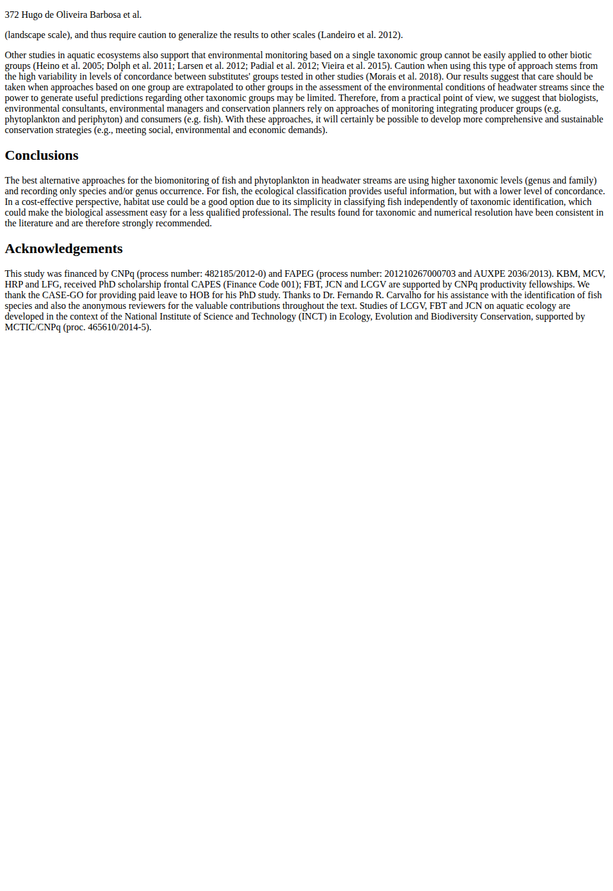372 Hugo de Oliveira Barbosa et al.
(landscape scale), and thus require caution to generalize the results to other scales (Landeiro et al. 2012).
Other studies in aquatic ecosystems also support that environmental monitoring based on a single taxonomic group cannot be easily applied to other biotic groups (Heino et al. 2005; Dolph et al. 2011; Larsen et al. 2012; Padial et al. 2012; Vieira et al. 2015). Caution when using this type of approach stems from the high variability in levels of concordance between substitutes' groups tested in other studies (Morais et al. 2018). Our results suggest that care should be taken when approaches based on one group are extrapolated to other groups in the assessment of the environmental conditions of headwater streams since the power to generate useful predictions regarding other taxonomic groups may be limited. Therefore, from a practical point of view, we suggest that biologists, environmental consultants, environmental managers and conservation planners rely on approaches of monitoring integrating producer groups (e.g. phytoplankton and periphyton) and consumers (e.g. fish). With these approaches, it will certainly be possible to develop more comprehensive and sustainable conservation strategies (e.g., meeting social, environmental and economic demands).
Conclusions
The best alternative approaches for the biomonitoring of fish and phytoplankton in headwater streams are using higher taxonomic levels (genus and family) and recording only species and/or genus occurrence. For fish, the ecological classification provides useful information, but with a lower level of concordance. In a cost-effective perspective, habitat use could be a good option due to its simplicity in classifying fish independently of taxonomic identification, which could make the biological assessment easy for a less qualified professional. The results found for taxonomic and numerical resolution have been consistent in the literature and are therefore strongly recommended.
Acknowledgements
This study was financed by CNPq (process number: 482185/2012-0) and FAPEG (process number: 201210267000703 and AUXPE 2036/2013). KBM, MCV, HRP and LFG, received PhD scholarship frontal CAPES (Finance Code 001); FBT, JCN and LCGV are supported by CNPq productivity fellowships. We thank the CASE-GO for providing paid leave to HOB for his PhD study. Thanks to Dr. Fernando R. Carvalho for his assistance with the identification of fish species and also the anonymous reviewers for the valuable contributions throughout the text. Studies of LCGV, FBT and JCN on aquatic ecology are developed in the context of the National Institute of Science and Technology (INCT) in Ecology, Evolution and Biodiversity Conservation, supported by MCTIC/CNPq (proc. 465610/2014-5).